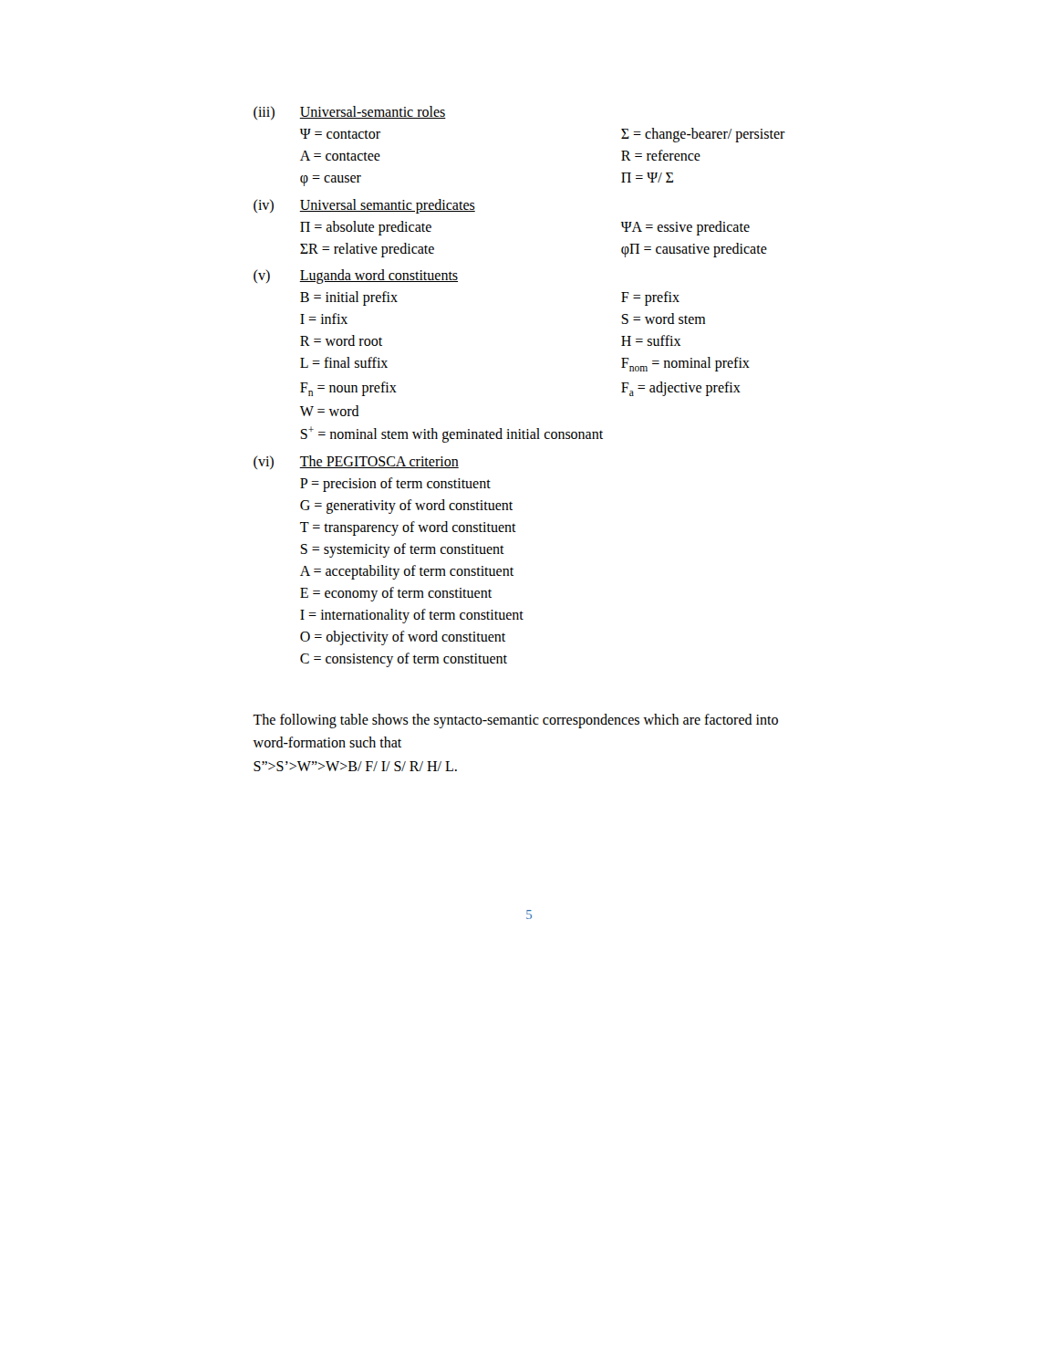(iii)
Universal-semantic roles
Ψ = contactor
Σ = change-bearer/ persister
A = contactee
R = reference
φ = causer
Π = Ψ/ Σ
(iv)
Universal semantic predicates
Π = absolute predicate
ΨA = essive predicate
ΣR = relative predicate
φΠ = causative predicate
(v)
Luganda word constituents
B = initial prefix
F = prefix
I = infix
S = word stem
R = word root
H = suffix
L = final suffix
Fnom = nominal prefix
Fn = noun prefix
Fa = adjective prefix
W = word
S+ = nominal stem with geminated initial consonant
(vi)
The PEGITOSCA criterion
P = precision of term constituent
G = generativity of word constituent
T = transparency of word constituent
S = systemicity of term constituent
A = acceptability of term constituent
E = economy of term constituent
I = internationality of term constituent
O = objectivity of word constituent
C = consistency of term constituent
The following table shows the syntacto-semantic correspondences which are factored into word-formation such that
S”>S’>W”>W>B/ F/ I/ S/ R/ H/ L.
5